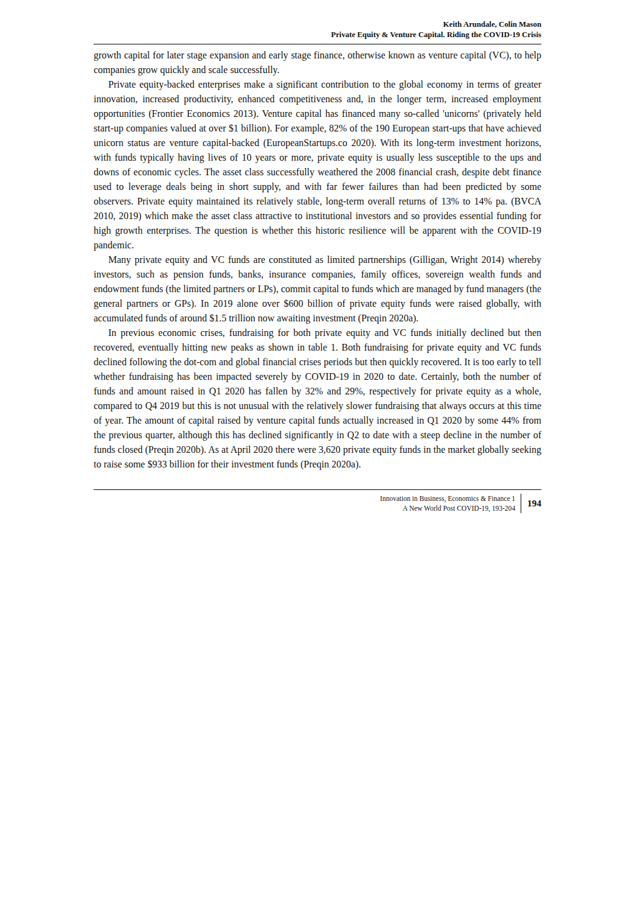Keith Arundale, Colin Mason
Private Equity & Venture Capital. Riding the COVID-19 Crisis
growth capital for later stage expansion and early stage finance, otherwise known as venture capital (VC), to help companies grow quickly and scale successfully.
Private equity-backed enterprises make a significant contribution to the global economy in terms of greater innovation, increased productivity, enhanced competitiveness and, in the longer term, increased employment opportunities (Frontier Economics 2013). Venture capital has financed many so-called 'unicorns' (privately held start-up companies valued at over $1 billion). For example, 82% of the 190 European start-ups that have achieved unicorn status are venture capital-backed (EuropeanStartups.co 2020). With its long-term investment horizons, with funds typically having lives of 10 years or more, private equity is usually less susceptible to the ups and downs of economic cycles. The asset class successfully weathered the 2008 financial crash, despite debt finance used to leverage deals being in short supply, and with far fewer failures than had been predicted by some observers. Private equity maintained its relatively stable, long-term overall returns of 13% to 14% pa. (BVCA 2010, 2019) which make the asset class attractive to institutional investors and so provides essential funding for high growth enterprises. The question is whether this historic resilience will be apparent with the COVID-19 pandemic.
Many private equity and VC funds are constituted as limited partnerships (Gilligan, Wright 2014) whereby investors, such as pension funds, banks, insurance companies, family offices, sovereign wealth funds and endowment funds (the limited partners or LPs), commit capital to funds which are managed by fund managers (the general partners or GPs). In 2019 alone over $600 billion of private equity funds were raised globally, with accumulated funds of around $1.5 trillion now awaiting investment (Preqin 2020a).
In previous economic crises, fundraising for both private equity and VC funds initially declined but then recovered, eventually hitting new peaks as shown in table 1. Both fundraising for private equity and VC funds declined following the dot-com and global financial crises periods but then quickly recovered. It is too early to tell whether fundraising has been impacted severely by COVID-19 in 2020 to date. Certainly, both the number of funds and amount raised in Q1 2020 has fallen by 32% and 29%, respectively for private equity as a whole, compared to Q4 2019 but this is not unusual with the relatively slower fundraising that always occurs at this time of year. The amount of capital raised by venture capital funds actually increased in Q1 2020 by some 44% from the previous quarter, although this has declined significantly in Q2 to date with a steep decline in the number of funds closed (Preqin 2020b). As at April 2020 there were 3,620 private equity funds in the market globally seeking to raise some $933 billion for their investment funds (Preqin 2020a).
Innovation in Business, Economics & Finance 1
A New World Post COVID-19, 193-204
194